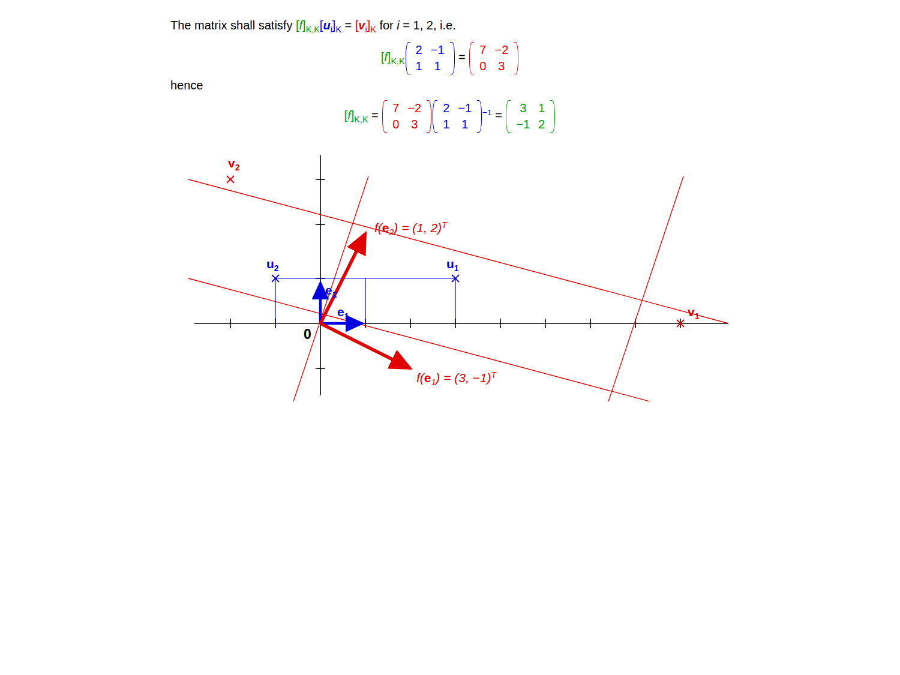The matrix shall satisfy [f]K,K[ui]K = [vi]K for i = 1, 2, i.e.
[f]K,K
| 2 | −1 |
| 1 | 1 |
=
| 7 | −2 |
| 0 | 3 |
hence
[f]K,K =
| 7 | −2 |
| 0 | 3 |
| 2 | −1 |
| 1 | 1 |
−1 =
| 3 | 1 |
| −1 | 2 |
v2 v1 u2 u1 e2 e1 0 f(e2) = (1, 2)T f(e1) = (3, −1)T